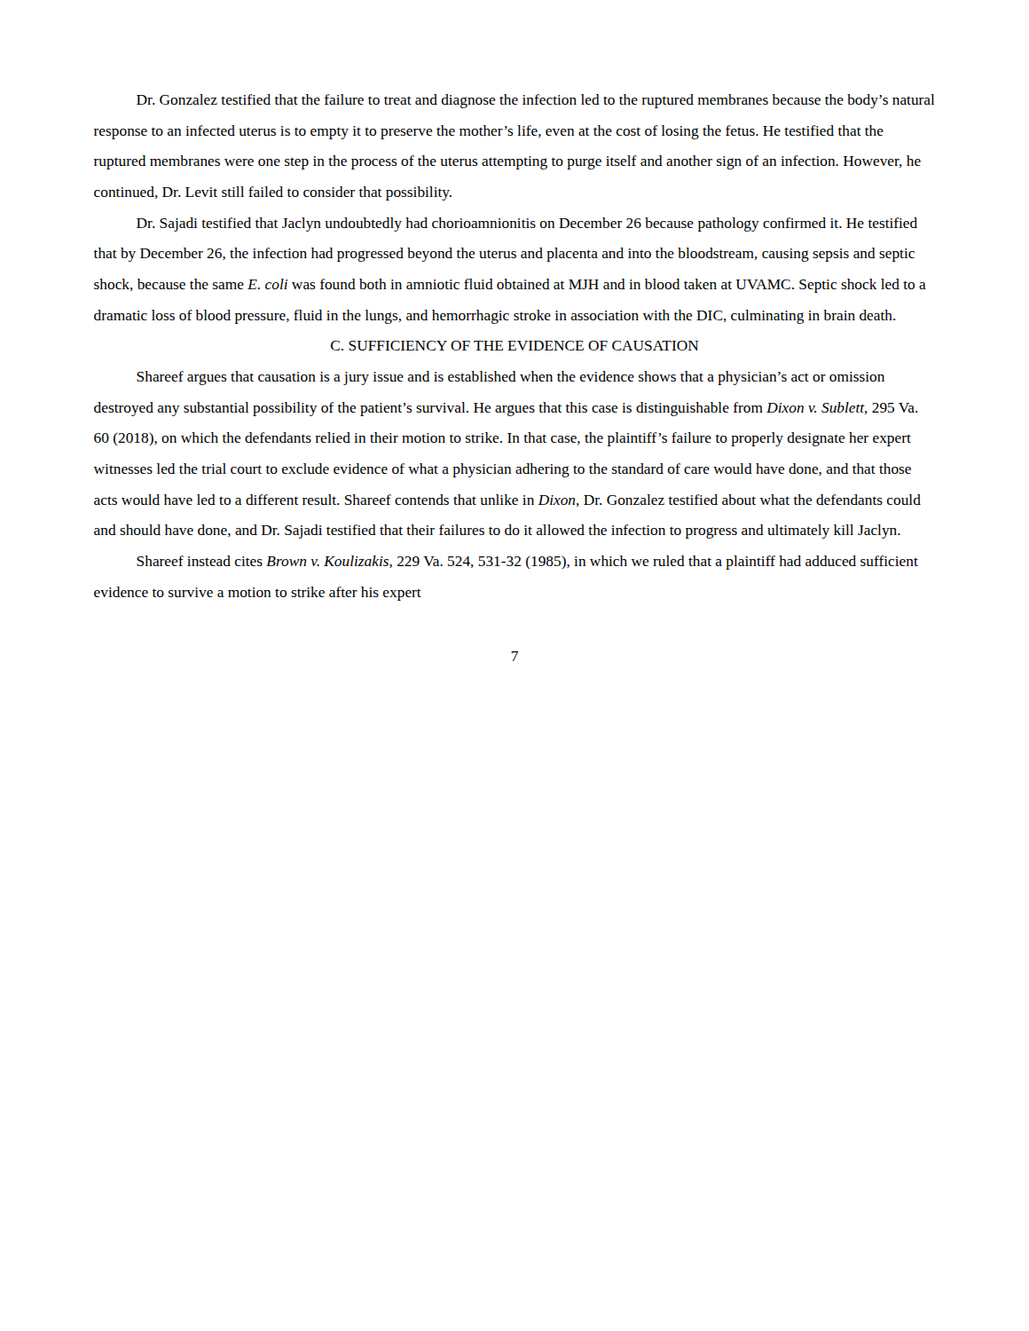Dr. Gonzalez testified that the failure to treat and diagnose the infection led to the ruptured membranes because the body’s natural response to an infected uterus is to empty it to preserve the mother’s life, even at the cost of losing the fetus. He testified that the ruptured membranes were one step in the process of the uterus attempting to purge itself and another sign of an infection. However, he continued, Dr. Levit still failed to consider that possibility.
Dr. Sajadi testified that Jaclyn undoubtedly had chorioamnionitis on December 26 because pathology confirmed it. He testified that by December 26, the infection had progressed beyond the uterus and placenta and into the bloodstream, causing sepsis and septic shock, because the same E. coli was found both in amniotic fluid obtained at MJH and in blood taken at UVAMC. Septic shock led to a dramatic loss of blood pressure, fluid in the lungs, and hemorrhagic stroke in association with the DIC, culminating in brain death.
C. SUFFICIENCY OF THE EVIDENCE OF CAUSATION
Shareef argues that causation is a jury issue and is established when the evidence shows that a physician’s act or omission destroyed any substantial possibility of the patient’s survival. He argues that this case is distinguishable from Dixon v. Sublett, 295 Va. 60 (2018), on which the defendants relied in their motion to strike. In that case, the plaintiff’s failure to properly designate her expert witnesses led the trial court to exclude evidence of what a physician adhering to the standard of care would have done, and that those acts would have led to a different result. Shareef contends that unlike in Dixon, Dr. Gonzalez testified about what the defendants could and should have done, and Dr. Sajadi testified that their failures to do it allowed the infection to progress and ultimately kill Jaclyn.
Shareef instead cites Brown v. Koulizakis, 229 Va. 524, 531-32 (1985), in which we ruled that a plaintiff had adduced sufficient evidence to survive a motion to strike after his expert
7